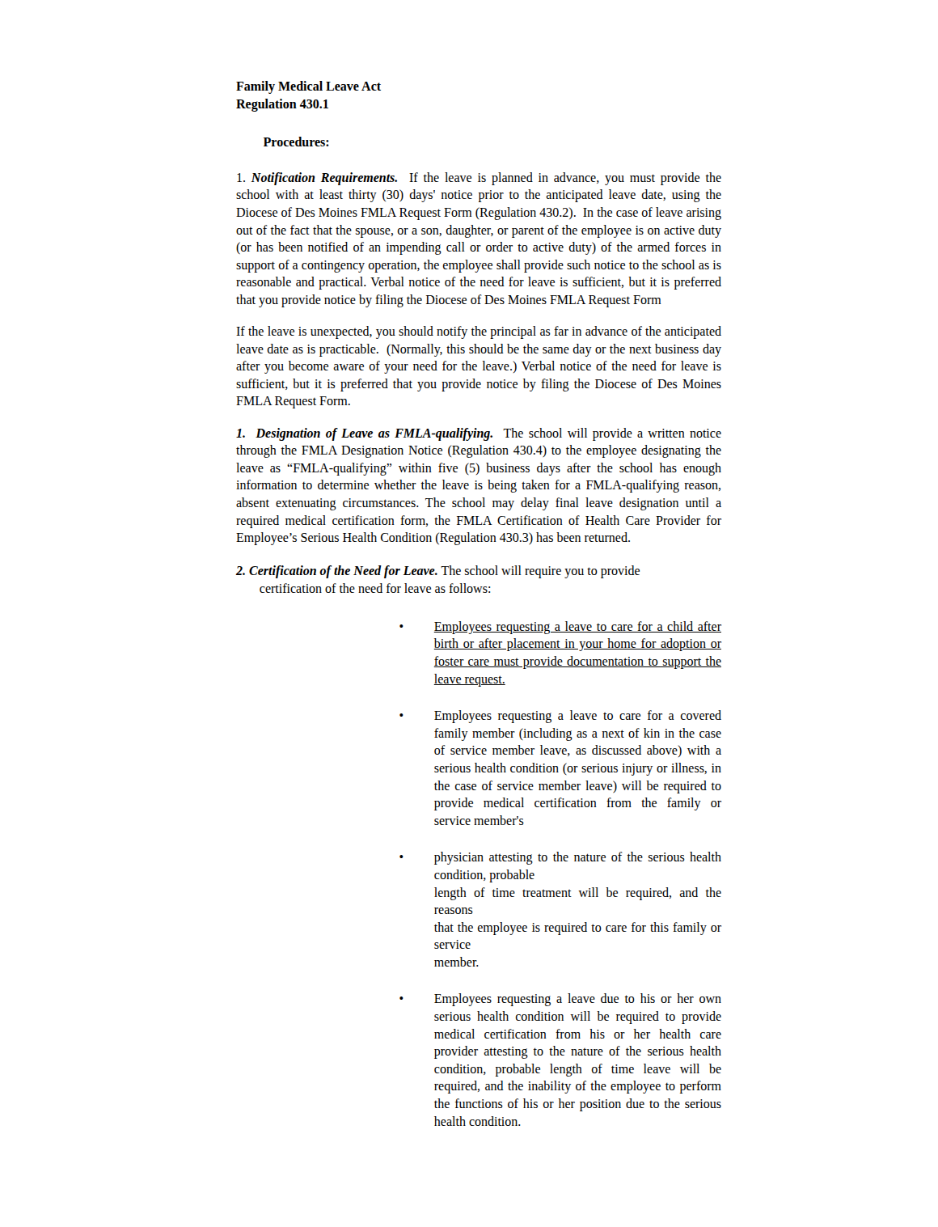Family Medical Leave Act Regulation 430.1
Procedures:
1. Notification Requirements. If the leave is planned in advance, you must provide the school with at least thirty (30) days' notice prior to the anticipated leave date, using the Diocese of Des Moines FMLA Request Form (Regulation 430.2). In the case of leave arising out of the fact that the spouse, or a son, daughter, or parent of the employee is on active duty (or has been notified of an impending call or order to active duty) of the armed forces in support of a contingency operation, the employee shall provide such notice to the school as is reasonable and practical. Verbal notice of the need for leave is sufficient, but it is preferred that you provide notice by filing the Diocese of Des Moines FMLA Request Form
If the leave is unexpected, you should notify the principal as far in advance of the anticipated leave date as is practicable. (Normally, this should be the same day or the next business day after you become aware of your need for the leave.) Verbal notice of the need for leave is sufficient, but it is preferred that you provide notice by filing the Diocese of Des Moines FMLA Request Form.
1. Designation of Leave as FMLA-qualifying. The school will provide a written notice through the FMLA Designation Notice (Regulation 430.4) to the employee designating the leave as “FMLA-qualifying” within five (5) business days after the school has enough information to determine whether the leave is being taken for a FMLA-qualifying reason, absent extenuating circumstances. The school may delay final leave designation until a required medical certification form, the FMLA Certification of Health Care Provider for Employee’s Serious Health Condition (Regulation 430.3) has been returned.
2. Certification of the Need for Leave. The school will require you to provide certification of the need for leave as follows:
Employees requesting a leave to care for a child after birth or after placement in your home for adoption or foster care must provide documentation to support the leave request.
Employees requesting a leave to care for a covered family member (including as a next of kin in the case of service member leave, as discussed above) with a serious health condition (or serious injury or illness, in the case of service member leave) will be required to provide medical certification from the family or service member's
physician attesting to the nature of the serious health condition, probable length of time treatment will be required, and the reasons that the employee is required to care for this family or service member.
Employees requesting a leave due to his or her own serious health condition will be required to provide medical certification from his or her health care provider attesting to the nature of the serious health condition, probable length of time leave will be required, and the inability of the employee to perform the functions of his or her position due to the serious health condition.